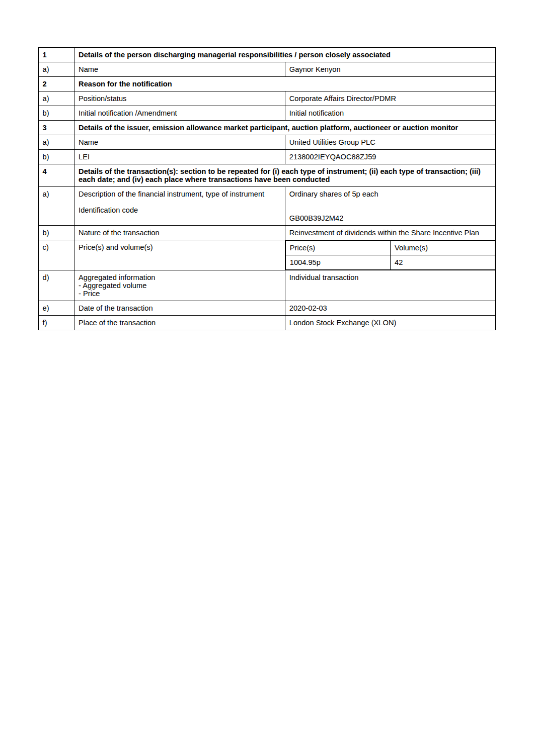| 1 | Details of the person discharging managerial responsibilities / person closely associated |
| a) | Name | Gaynor Kenyon |
| 2 | Reason for the notification |
| a) | Position/status | Corporate Affairs Director/PDMR |
| b) | Initial notification /Amendment | Initial notification |
| 3 | Details of the issuer, emission allowance market participant, auction platform, auctioneer or auction monitor |
| a) | Name | United Utilities Group PLC |
| b) | LEI | 2138002IEYQAOC88ZJ59 |
| 4 | Details of the transaction(s): section to be repeated for (i) each type of instrument; (ii) each type of transaction; (iii) each date; and (iv) each place where transactions have been conducted |
| a) | Description of the financial instrument, type of instrument Identification code | Ordinary shares of 5p each GB00B39J2M42 |
| b) | Nature of the transaction | Reinvestment of dividends within the Share Incentive Plan |
| c) | Price(s) and volume(s) | / Price(s) / Volume(s) / / 1004.95p / 42 / |
| d) | Aggregated information - Aggregated volume - Price | Individual transaction |
| e) | Date of the transaction | 2020-02-03 |
| f) | Place of the transaction | London Stock Exchange (XLON) |